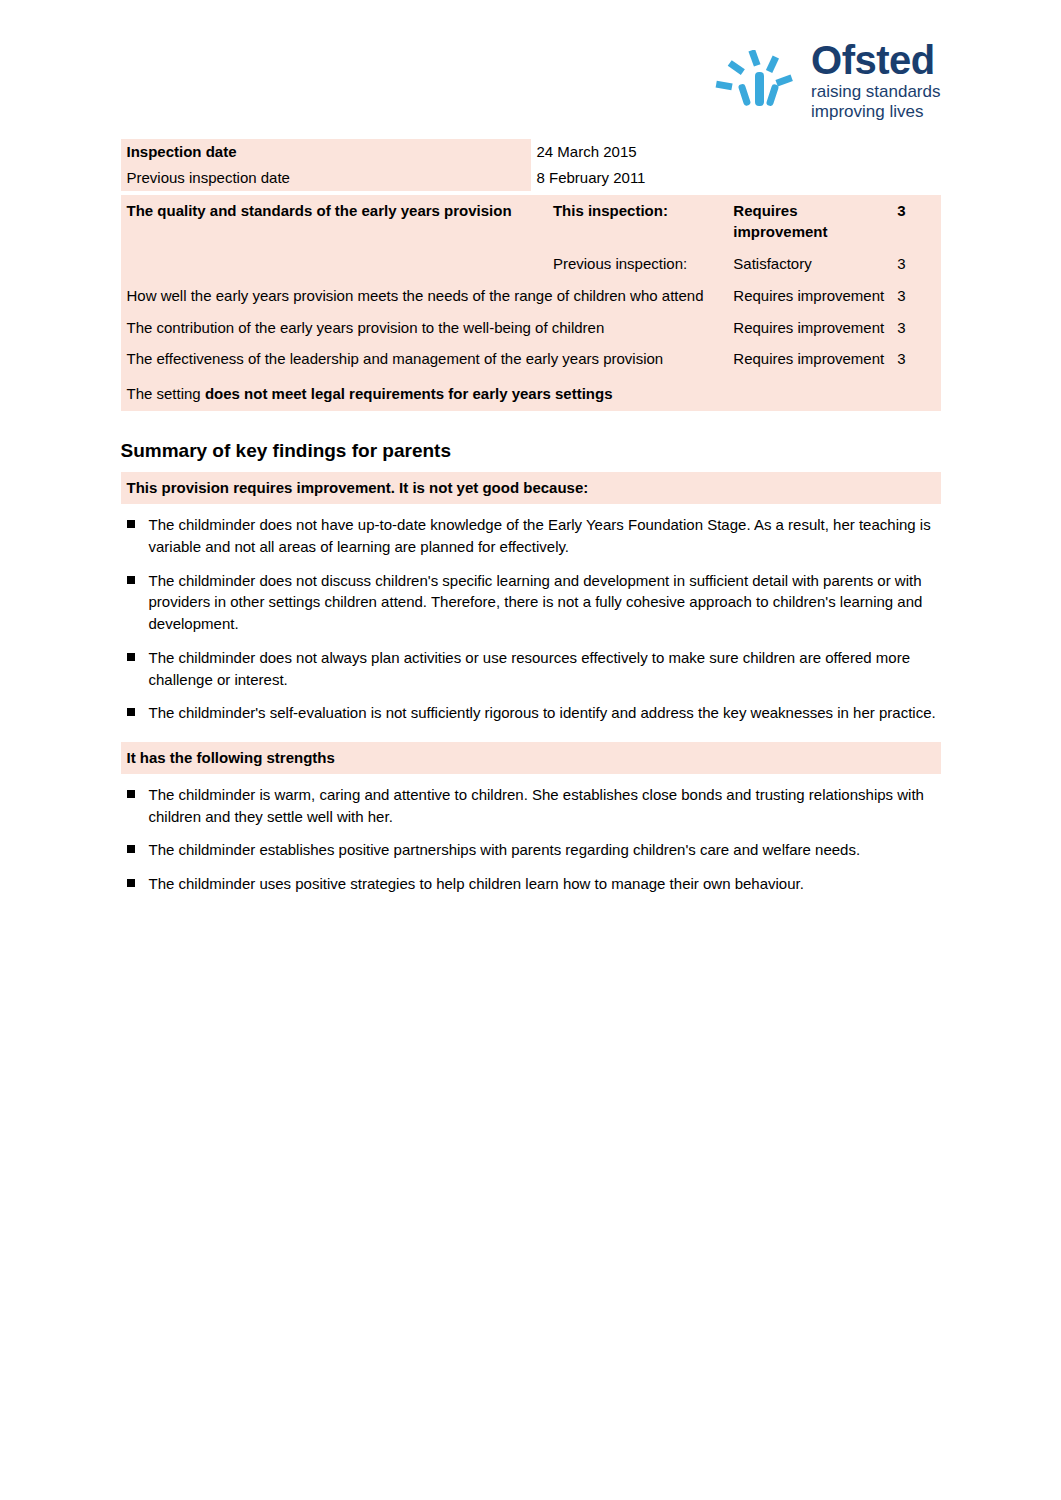Ofsted
raising standards
improving lives
| Inspection date | 24 March 2015 |
| Previous inspection date | 8 February 2011 |
| The quality and standards of the early years provision | This inspection: | Requires improvement | 3 |
| Previous inspection: | Satisfactory | 3 |
| How well the early years provision meets the needs of the range of children who attend | Requires improvement | 3 |
| The contribution of the early years provision to the well-being of children | Requires improvement | 3 |
| The effectiveness of the leadership and management of the early years provision | Requires improvement | 3 |
| The setting does not meet legal requirements for early years settings |
Summary of key findings for parents
This provision requires improvement. It is not yet good because:
The childminder does not have up-to-date knowledge of the Early Years Foundation Stage. As a result, her teaching is variable and not all areas of learning are planned for effectively.
The childminder does not discuss children's specific learning and development in sufficient detail with parents or with providers in other settings children attend. Therefore, there is not a fully cohesive approach to children's learning and development.
The childminder does not always plan activities or use resources effectively to make sure children are offered more challenge or interest.
The childminder's self-evaluation is not sufficiently rigorous to identify and address the key weaknesses in her practice.
It has the following strengths
The childminder is warm, caring and attentive to children. She establishes close bonds and trusting relationships with children and they settle well with her.
The childminder establishes positive partnerships with parents regarding children's care and welfare needs.
The childminder uses positive strategies to help children learn how to manage their own behaviour.